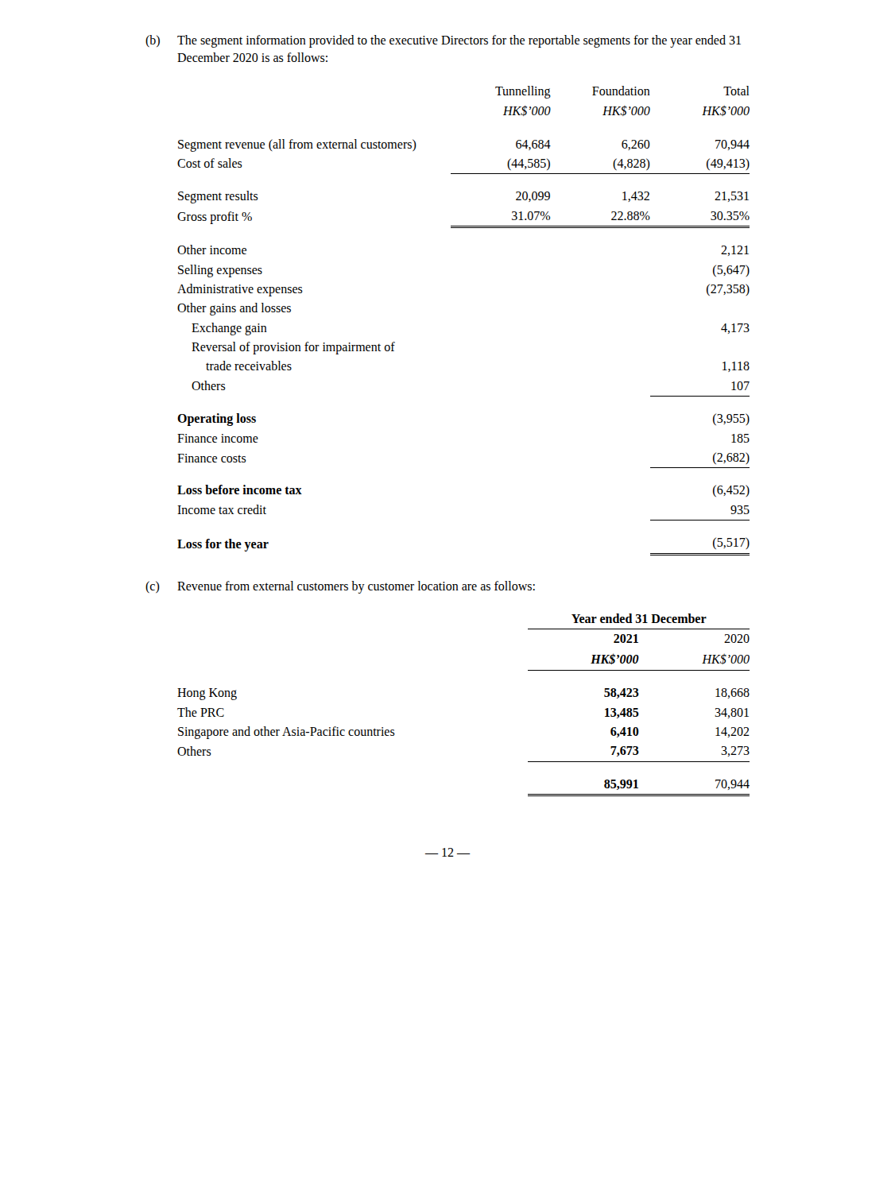(b)
The segment information provided to the executive Directors for the reportable segments for the year ended 31 December 2020 is as follows:
| | Tunnelling | Foundation | Total |
| | HK$’000 | HK$’000 | HK$’000 |
| Segment revenue (all from external customers) | 64,684 | 6,260 | 70,944 |
| Cost of sales | (44,585) | (4,828) | (49,413) |
| Segment results | 20,099 | 1,432 | 21,531 |
| Gross profit % | 31.07% | 22.88% | 30.35% |
| Other income | | | 2,121 |
| Selling expenses | | | (5,647) |
| Administrative expenses | | | (27,358) |
| Other gains and losses | | | |
| Exchange gain | | | 4,173 |
| Reversal of provision for impairment of | | | |
| trade receivables | | | 1,118 |
| Others | | | 107 |
| Operating loss | | | (3,955) |
| Finance income | | | 185 |
| Finance costs | | | (2,682) |
| Loss before income tax | | | (6,452) |
| Income tax credit | | | 935 |
| Loss for the year | | | (5,517) |
(c)
Revenue from external customers by customer location are as follows:
| | Year ended 31 December |
| | 2021 | 2020 |
| | HK$’000 | HK$’000 |
| Hong Kong | 58,423 | 18,668 |
| The PRC | 13,485 | 34,801 |
| Singapore and other Asia-Pacific countries | 6,410 | 14,202 |
| Others | 7,673 | 3,273 |
| | 85,991 | 70,944 |
— 12 —